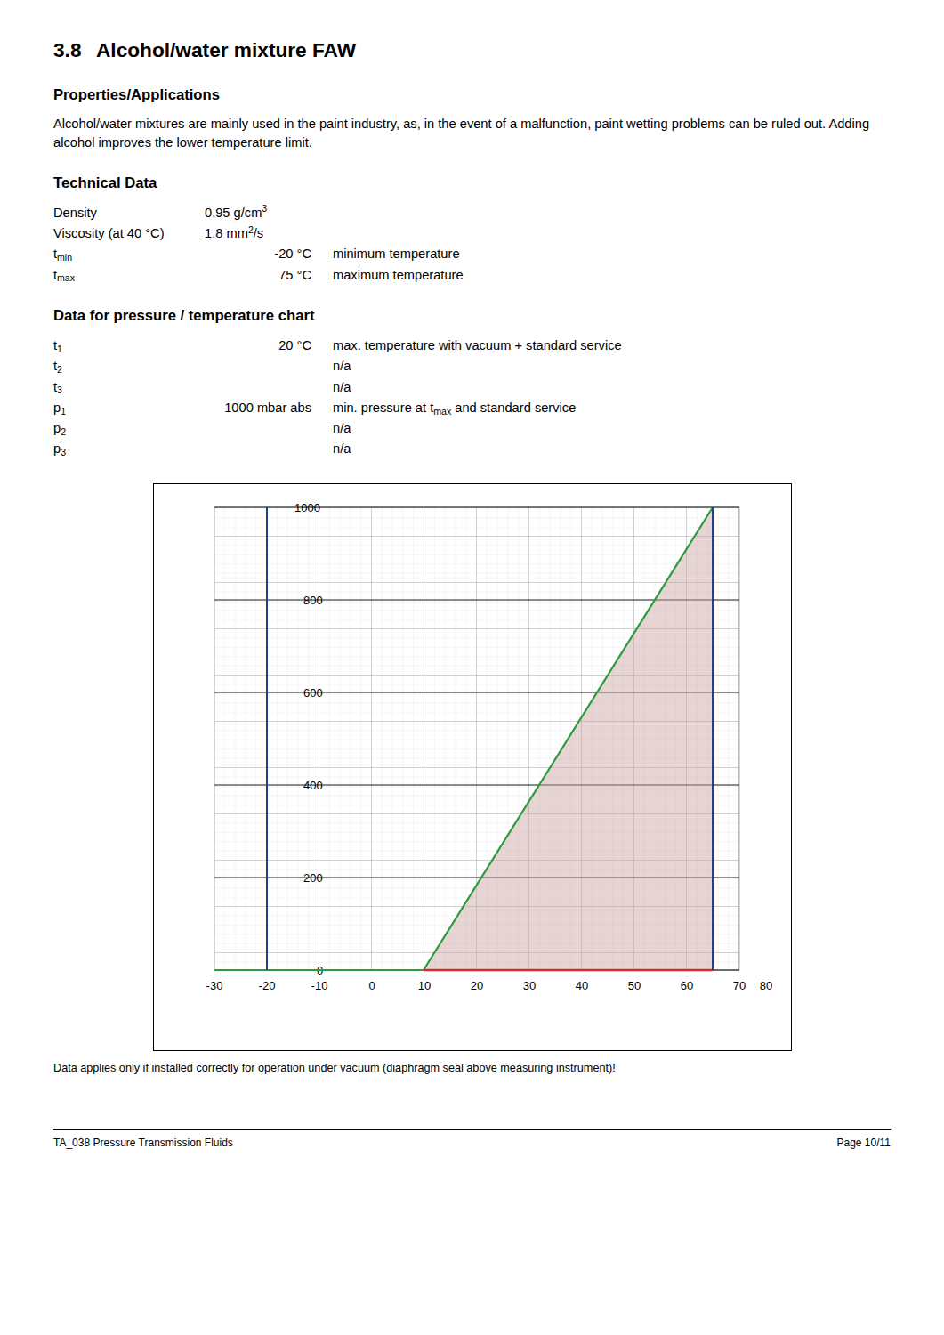3.8 Alcohol/water mixture FAW
Properties/Applications
Alcohol/water mixtures are mainly used in the paint industry, as, in the event of a malfunction, paint wetting problems can be ruled out. Adding alcohol improves the lower temperature limit.
Technical Data
| Density | 0.95 g/cm 3 | |
| Viscosity (at 40 °C) | 1.8 mm 2 /s | |
| t min | -20 °C | minimum temperature |
| t max | 75 °C | maximum temperature |
Data for pressure / temperature chart
| t 1 | 20 °C | max. temperature with vacuum + standard service |
| t 2 | | n/a |
| t 3 | | n/a |
| p 1 | 1000 mbar abs | min. pressure at t max and standard service |
| p 2 | | n/a |
| p 3 | | n/a |
1000 800 600 400 200 0 -30 -20 -10 0 10 20 30 40 50 60 70 80
Data applies only if installed correctly for operation under vacuum (diaphragm seal above measuring instrument)!
TA_038 Pressure Transmission Fluids Page 10/11